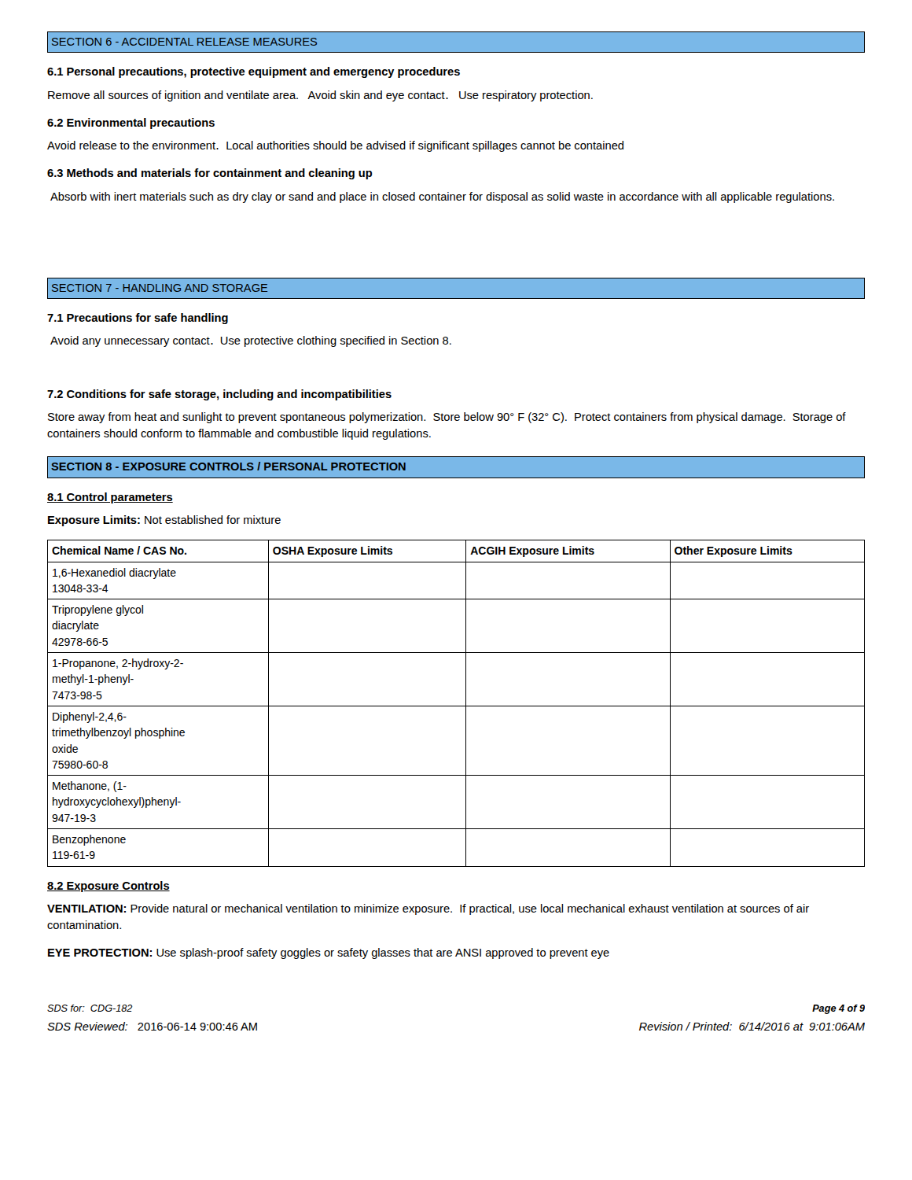SECTION 6 - ACCIDENTAL RELEASE MEASURES
6.1 Personal precautions, protective equipment and emergency procedures
Remove all sources of ignition and ventilate area. Avoid skin and eye contact․ Use respiratory protection.
6.2 Environmental precautions
Avoid release to the environment․ Local authorities should be advised if significant spillages cannot be contained
6.3 Methods and materials for containment and cleaning up
Absorb with inert materials such as dry clay or sand and place in closed container for disposal as solid waste in accordance with all applicable regulations.
SECTION 7 - HANDLING AND STORAGE
7.1 Precautions for safe handling
Avoid any unnecessary contact․ Use protective clothing specified in Section 8.
7.2 Conditions for safe storage, including and incompatibilities
Store away from heat and sunlight to prevent spontaneous polymerization. Store below 90° F (32° C). Protect containers from physical damage. Storage of containers should conform to flammable and combustible liquid regulations.
SECTION 8 - EXPOSURE CONTROLS / PERSONAL PROTECTION
8.1 Control parameters
Exposure Limits: Not established for mixture
| Chemical Name / CAS No. | OSHA Exposure Limits | ACGIH Exposure Limits | Other Exposure Limits |
| --- | --- | --- | --- |
| 1,6-Hexanediol diacrylate 13048-33-4 | | | |
| Tripropylene glycol diacrylate 42978-66-5 | | | |
| 1-Propanone, 2-hydroxy-2- methyl-1-phenyl- 7473-98-5 | | | |
| Diphenyl-2,4,6- trimethylbenzoyl phosphine oxide 75980-60-8 | | | |
| Methanone, (1- hydroxycyclohexyl)phenyl- 947-19-3 | | | |
| Benzophenone 119-61-9 | | | |
8.2 Exposure Controls
VENTILATION: Provide natural or mechanical ventilation to minimize exposure. If practical, use local mechanical exhaust ventilation at sources of air contamination.
EYE PROTECTION: Use splash-proof safety goggles or safety glasses that are ANSI approved to prevent eye
SDS for: CDG-182
Page 4 of 9
SDS Reviewed: 2016-06-14 9:00:46 AM
Revision / Printed: 6/14/2016 at 9:01:06AM